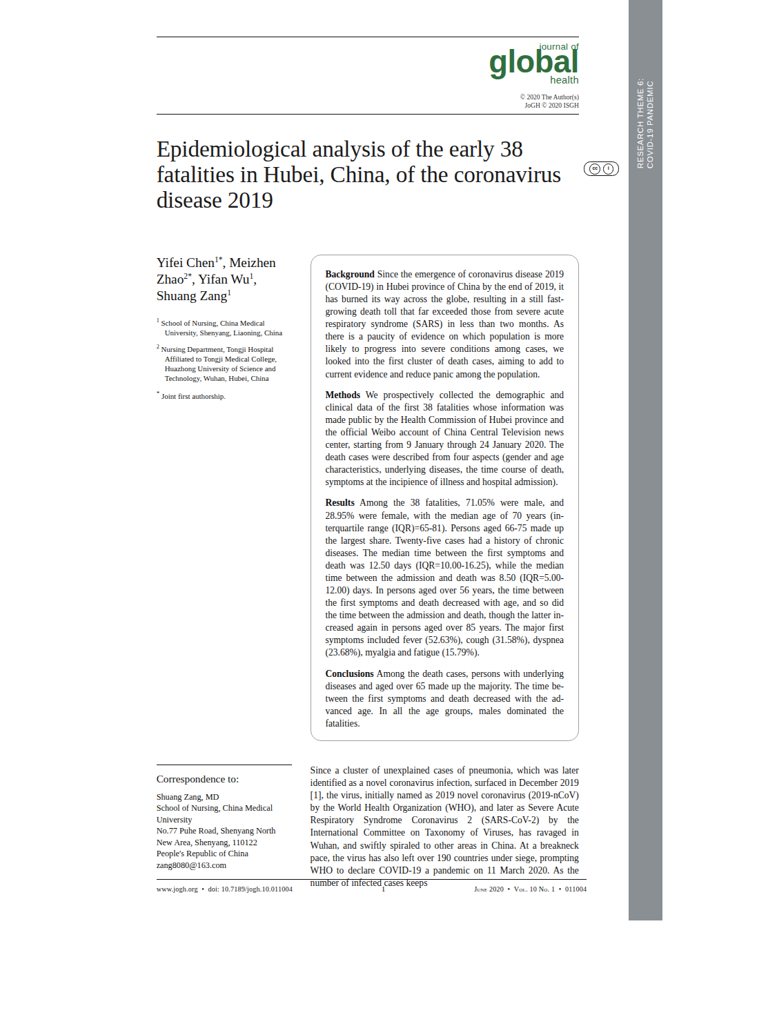Research theme 6:
COVID-19 pandemic
journal of
global
health
© 2020 The Author(s)
JoGH © 2020 ISGH
Epidemiological analysis of the early 38 fatalities in Hubei, China, of the coronavirus disease 2019
cc i
Yifei Chen1*, Meizhen Zhao2*, Yifan Wu1, Shuang Zang1
1 School of Nursing, China Medical University, Shenyang, Liaoning, China
2 Nursing Department, Tongji Hospital Affiliated to Tongji Medical College, Huazhong University of Science and Technology, Wuhan, Hubei, China
* Joint first authorship.
Background Since the emergence of coronavirus disease 2019 (COVID-19) in Hubei province of China by the end of 2019, it has burned its way across the globe, resulting in a still fast-growing death toll that far exceeded those from severe acute respiratory syndrome (SARS) in less than two months. As there is a paucity of evidence on which population is more likely to progress into severe conditions among cases, we looked into the first cluster of death cases, aiming to add to current evidence and reduce panic among the population.
Methods We prospectively collected the demographic and clinical data of the first 38 fatalities whose information was made public by the Health Commission of Hubei province and the official Weibo account of China Central Television news center, starting from 9 January through 24 January 2020. The death cases were described from four aspects (gender and age characteristics, underlying diseases, the time course of death, symptoms at the incipience of illness and hospital admission).
Results Among the 38 fatalities, 71.05% were male, and 28.95% were female, with the median age of 70 years (interquartile range (IQR)=65-81). Persons aged 66-75 made up the largest share. Twenty-five cases had a history of chronic diseases. The median time between the first symptoms and death was 12.50 days (IQR=10.00-16.25), while the median time between the admission and death was 8.50 (IQR=5.00-12.00) days. In persons aged over 56 years, the time between the first symptoms and death decreased with age, and so did the time between the admission and death, though the latter increased again in persons aged over 85 years. The major first symptoms included fever (52.63%), cough (31.58%), dyspnea (23.68%), myalgia and fatigue (15.79%).
Conclusions Among the death cases, persons with underlying diseases and aged over 65 made up the majority. The time between the first symptoms and death decreased with the advanced age. In all the age groups, males dominated the fatalities.
Correspondence to:
Shuang Zang, MD
School of Nursing, China Medical University
No.77 Puhe Road, Shenyang North New Area, Shenyang, 110122
People's Republic of China
zang8080@163.com
Since a cluster of unexplained cases of pneumonia, which was later identified as a novel coronavirus infection, surfaced in December 2019 [1], the virus, initially named as 2019 novel coronavirus (2019-nCoV) by the World Health Organization (WHO), and later as Severe Acute Respiratory Syndrome Coronavirus 2 (SARS-CoV-2) by the International Committee on Taxonomy of Viruses, has ravaged in Wuhan, and swiftly spiraled to other areas in China. At a breakneck pace, the virus has also left over 190 countries under siege, prompting WHO to declare COVID-19 a pandemic on 11 March 2020. As the number of infected cases keeps
www.jogh.org • doi: 10.7189/jogh.10.011004
1
June 2020 • Vol. 10 No. 1 • 011004